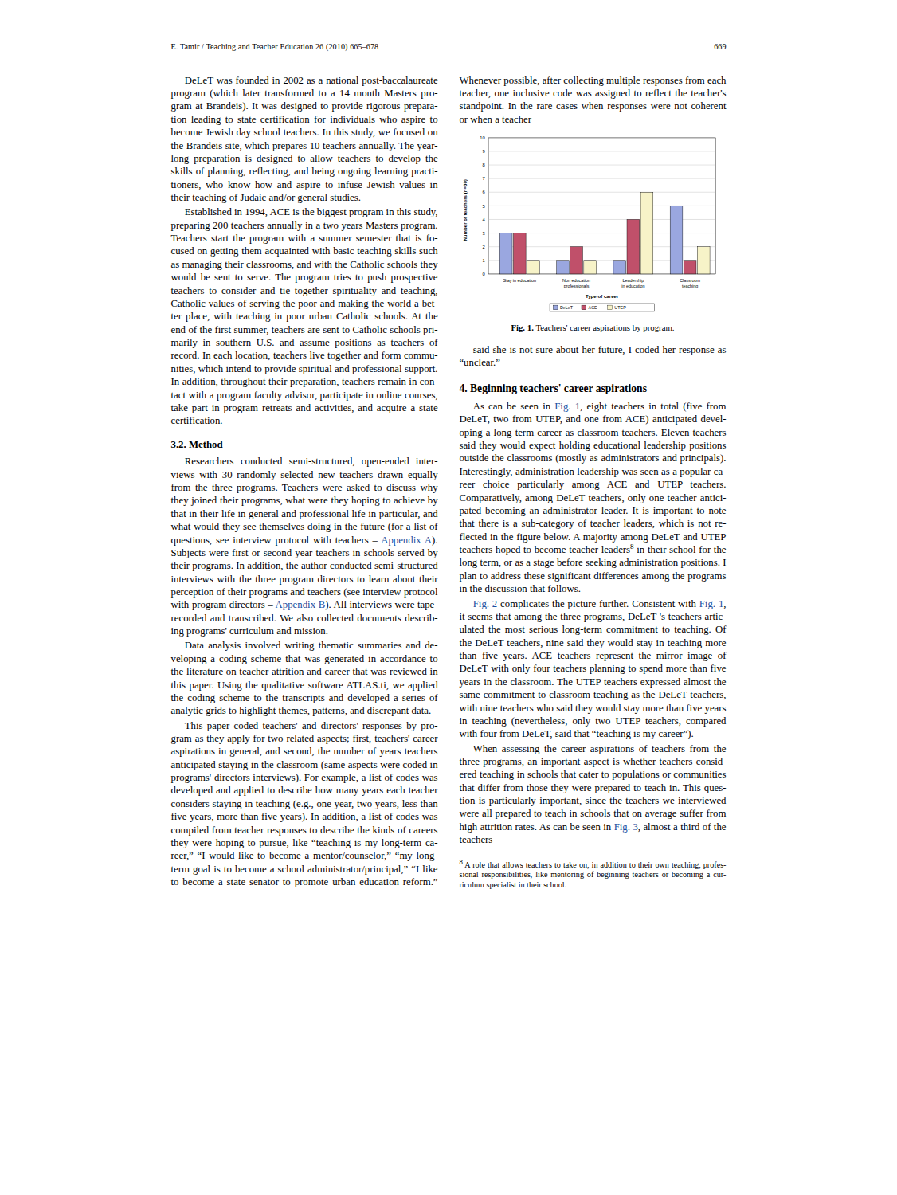E. Tamir / Teaching and Teacher Education 26 (2010) 665–678
669
DeLeT was founded in 2002 as a national post-baccalaureate program (which later transformed to a 14 month Masters program at Brandeis). It was designed to provide rigorous preparation leading to state certification for individuals who aspire to become Jewish day school teachers. In this study, we focused on the Brandeis site, which prepares 10 teachers annually. The year-long preparation is designed to allow teachers to develop the skills of planning, reflecting, and being ongoing learning practitioners, who know how and aspire to infuse Jewish values in their teaching of Judaic and/or general studies.
Established in 1994, ACE is the biggest program in this study, preparing 200 teachers annually in a two years Masters program. Teachers start the program with a summer semester that is focused on getting them acquainted with basic teaching skills such as managing their classrooms, and with the Catholic schools they would be sent to serve. The program tries to push prospective teachers to consider and tie together spirituality and teaching, Catholic values of serving the poor and making the world a better place, with teaching in poor urban Catholic schools. At the end of the first summer, teachers are sent to Catholic schools primarily in southern U.S. and assume positions as teachers of record. In each location, teachers live together and form communities, which intend to provide spiritual and professional support. In addition, throughout their preparation, teachers remain in contact with a program faculty advisor, participate in online courses, take part in program retreats and activities, and acquire a state certification.
3.2. Method
Researchers conducted semi-structured, open-ended interviews with 30 randomly selected new teachers drawn equally from the three programs. Teachers were asked to discuss why they joined their programs, what were they hoping to achieve by that in their life in general and professional life in particular, and what would they see themselves doing in the future (for a list of questions, see interview protocol with teachers – Appendix A). Subjects were first or second year teachers in schools served by their programs. In addition, the author conducted semi-structured interviews with the three program directors to learn about their perception of their programs and teachers (see interview protocol with program directors – Appendix B). All interviews were tape-recorded and transcribed. We also collected documents describing programs' curriculum and mission.
Data analysis involved writing thematic summaries and developing a coding scheme that was generated in accordance to the literature on teacher attrition and career that was reviewed in this paper. Using the qualitative software ATLAS.ti, we applied the coding scheme to the transcripts and developed a series of analytic grids to highlight themes, patterns, and discrepant data.
This paper coded teachers' and directors' responses by program as they apply for two related aspects; first, teachers' career aspirations in general, and second, the number of years teachers anticipated staying in the classroom (same aspects were coded in programs' directors interviews). For example, a list of codes was developed and applied to describe how many years each teacher considers staying in teaching (e.g., one year, two years, less than five years, more than five years). In addition, a list of codes was compiled from teacher responses to describe the kinds of careers they were hoping to pursue, like “teaching is my long-term career,” “I would like to become a mentor/counselor,” “my long-term goal is to become a school administrator/principal,” “I like to become a state senator to promote urban education reform.” Whenever possible, after collecting multiple responses from each teacher, one inclusive code was assigned to reflect the teacher's standpoint. In the rare cases when responses were not coherent or when a teacher
Number of teachers (n=30) 0 1 2 3 4 5 6 7 8 9 10 Stay in education Non education professionals Leadership in education Classroom teaching Type of career DeLeT ACE UTEP
Fig. 1. Teachers' career aspirations by program.
said she is not sure about her future, I coded her response as “unclear.”
4. Beginning teachers' career aspirations
As can be seen in Fig. 1, eight teachers in total (five from DeLeT, two from UTEP, and one from ACE) anticipated developing a long-term career as classroom teachers. Eleven teachers said they would expect holding educational leadership positions outside the classrooms (mostly as administrators and principals). Interestingly, administration leadership was seen as a popular career choice particularly among ACE and UTEP teachers. Comparatively, among DeLeT teachers, only one teacher anticipated becoming an administrator leader. It is important to note that there is a sub-category of teacher leaders, which is not reflected in the figure below. A majority among DeLeT and UTEP teachers hoped to become teacher leaders8 in their school for the long term, or as a stage before seeking administration positions. I plan to address these significant differences among the programs in the discussion that follows.
Fig. 2 complicates the picture further. Consistent with Fig. 1, it seems that among the three programs, DeLeT 's teachers articulated the most serious long-term commitment to teaching. Of the DeLeT teachers, nine said they would stay in teaching more than five years. ACE teachers represent the mirror image of DeLeT with only four teachers planning to spend more than five years in the classroom. The UTEP teachers expressed almost the same commitment to classroom teaching as the DeLeT teachers, with nine teachers who said they would stay more than five years in teaching (nevertheless, only two UTEP teachers, compared with four from DeLeT, said that “teaching is my career”).
When assessing the career aspirations of teachers from the three programs, an important aspect is whether teachers considered teaching in schools that cater to populations or communities that differ from those they were prepared to teach in. This question is particularly important, since the teachers we interviewed were all prepared to teach in schools that on average suffer from high attrition rates. As can be seen in Fig. 3, almost a third of the teachers
8 A role that allows teachers to take on, in addition to their own teaching, professional responsibilities, like mentoring of beginning teachers or becoming a curriculum specialist in their school.